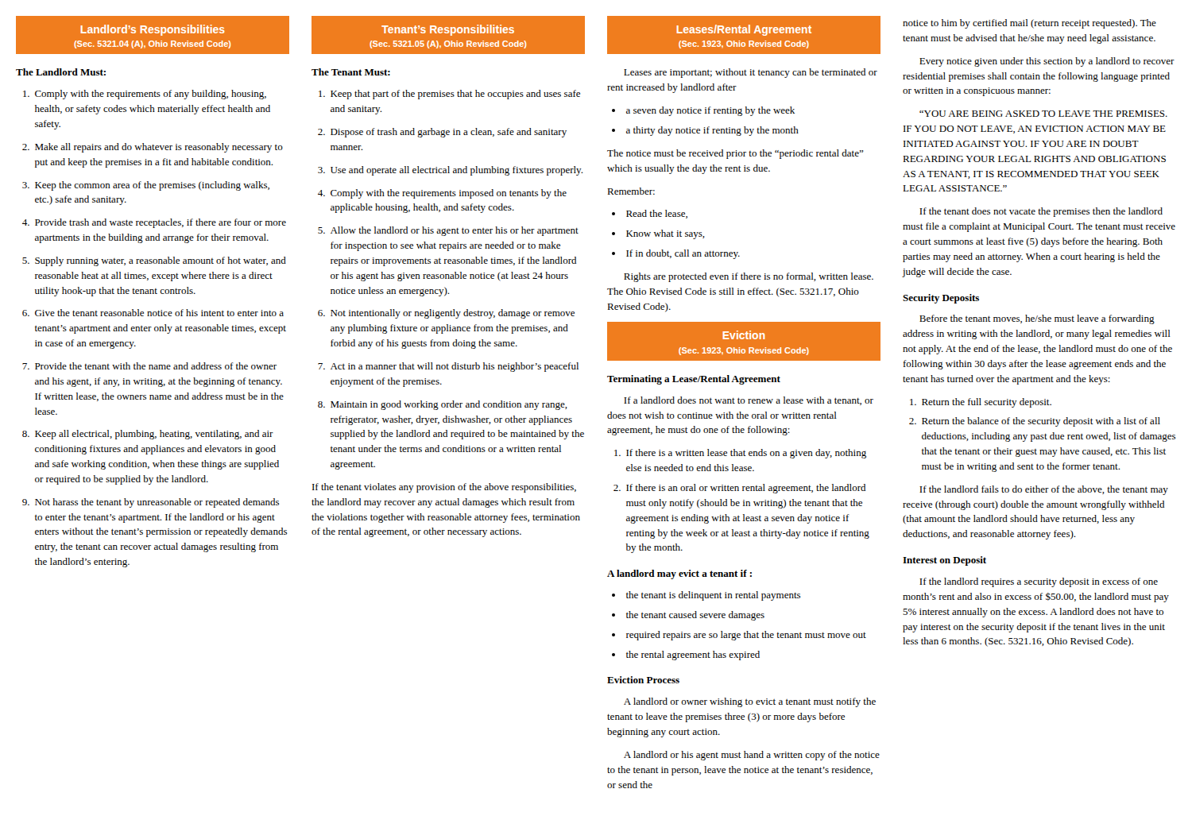Landlord’s Responsibilities (Sec. 5321.04 (A), Ohio Revised Code)
The Landlord Must:
Comply with the requirements of any building, housing, health, or safety codes which materially effect health and safety.
Make all repairs and do whatever is reasonably necessary to put and keep the premises in a fit and habitable condition.
Keep the common area of the premises (including walks, etc.) safe and sanitary.
Provide trash and waste receptacles, if there are four or more apartments in the building and arrange for their removal.
Supply running water, a reasonable amount of hot water, and reasonable heat at all times, except where there is a direct utility hook-up that the tenant controls.
Give the tenant reasonable notice of his intent to enter into a tenant’s apartment and enter only at reasonable times, except in case of an emergency.
Provide the tenant with the name and address of the owner and his agent, if any, in writing, at the beginning of tenancy. If written lease, the owners name and address must be in the lease.
Keep all electrical, plumbing, heating, ventilating, and air conditioning fixtures and appliances and elevators in good and safe working condition, when these things are supplied or required to be supplied by the landlord.
Not harass the tenant by unreasonable or repeated demands to enter the tenant’s apartment. If the landlord or his agent enters without the tenant’s permission or repeatedly demands entry, the tenant can recover actual damages resulting from the landlord’s entering.
Tenant’s Responsibilities (Sec. 5321.05 (A), Ohio Revised Code)
The Tenant Must:
Keep that part of the premises that he occupies and uses safe and sanitary.
Dispose of trash and garbage in a clean, safe and sanitary manner.
Use and operate all electrical and plumbing fixtures properly.
Comply with the requirements imposed on tenants by the applicable housing, health, and safety codes.
Allow the landlord or his agent to enter his or her apartment for inspection to see what repairs are needed or to make repairs or improvements at reasonable times, if the landlord or his agent has given reasonable notice (at least 24 hours notice unless an emergency).
Not intentionally or negligently destroy, damage or remove any plumbing fixture or appliance from the premises, and forbid any of his guests from doing the same.
Act in a manner that will not disturb his neighbor’s peaceful enjoyment of the premises.
Maintain in good working order and condition any range, refrigerator, washer, dryer, dishwasher, or other appliances supplied by the landlord and required to be maintained by the tenant under the terms and conditions or a written rental agreement.
If the tenant violates any provision of the above responsibilities, the landlord may recover any actual damages which result from the violations together with reasonable attorney fees, termination of the rental agreement, or other necessary actions.
Leases/Rental Agreement (Sec. 1923, Ohio Revised Code)
Leases are important; without it tenancy can be terminated or rent increased by landlord after
a seven day notice if renting by the week
a thirty day notice if renting by the month
The notice must be received prior to the “periodic rental date” which is usually the day the rent is due.
Remember:
Read the lease,
Know what it says,
If in doubt, call an attorney.
Rights are protected even if there is no formal, written lease. The Ohio Revised Code is still in effect. (Sec. 5321.17, Ohio Revised Code).
Eviction (Sec. 1923, Ohio Revised Code)
Terminating a Lease/Rental Agreement
If a landlord does not want to renew a lease with a tenant, or does not wish to continue with the oral or written rental agreement, he must do one of the following:
If there is a written lease that ends on a given day, nothing else is needed to end this lease.
If there is an oral or written rental agreement, the landlord must only notify (should be in writing) the tenant that the agreement is ending with at least a seven day notice if renting by the week or at least a thirty-day notice if renting by the month.
A landlord may evict a tenant if :
the tenant is delinquent in rental payments
the tenant caused severe damages
required repairs are so large that the tenant must move out
the rental agreement has expired
Eviction Process
A landlord or owner wishing to evict a tenant must notify the tenant to leave the premises three (3) or more days before beginning any court action.
A landlord or his agent must hand a written copy of the notice to the tenant in person, leave the notice at the tenant’s residence, or send the
notice to him by certified mail (return receipt requested). The tenant must be advised that he/she may need legal assistance.
Every notice given under this section by a landlord to recover residential premises shall contain the following language printed or written in a conspicuous manner:
“YOU ARE BEING ASKED TO LEAVE THE PREMISES. IF YOU DO NOT LEAVE, AN EVICTION ACTION MAY BE INITIATED AGAINST YOU. IF YOU ARE IN DOUBT REGARDING YOUR LEGAL RIGHTS AND OBLIGATIONS AS A TENANT, IT IS RECOMMENDED THAT YOU SEEK LEGAL ASSISTANCE.”
If the tenant does not vacate the premises then the landlord must file a complaint at Municipal Court. The tenant must receive a court summons at least five (5) days before the hearing. Both parties may need an attorney. When a court hearing is held the judge will decide the case.
Security Deposits
Before the tenant moves, he/she must leave a forwarding address in writing with the landlord, or many legal remedies will not apply. At the end of the lease, the landlord must do one of the following within 30 days after the lease agreement ends and the tenant has turned over the apartment and the keys:
Return the full security deposit.
Return the balance of the security deposit with a list of all deductions, including any past due rent owed, list of damages that the tenant or their guest may have caused, etc. This list must be in writing and sent to the former tenant.
If the landlord fails to do either of the above, the tenant may receive (through court) double the amount wrongfully withheld (that amount the landlord should have returned, less any deductions, and reasonable attorney fees).
Interest on Deposit
If the landlord requires a security deposit in excess of one month’s rent and also in excess of $50.00, the landlord must pay 5% interest annually on the excess. A landlord does not have to pay interest on the security deposit if the tenant lives in the unit less than 6 months. (Sec. 5321.16, Ohio Revised Code).